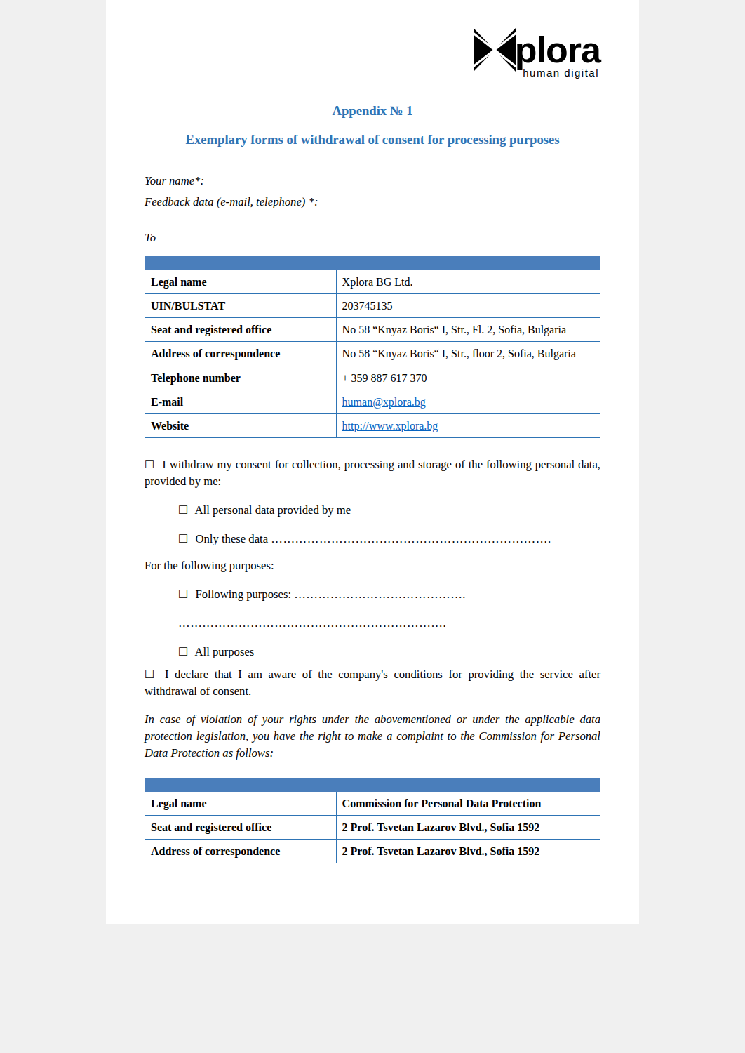plora
human digital
Appendix № 1
Exemplary forms of withdrawal of consent for processing purposes
Your name*:
Feedback data (e-mail, telephone) *:
To
| Legal name | Xplora BG Ltd. |
| UIN/BULSTAT | 203745135 |
| Seat and registered office | No 58 “Knyaz Boris“ I, Str., Fl. 2, Sofia, Bulgaria |
| Address of correspondence | No 58 “Knyaz Boris“ I, Str., floor 2, Sofia, Bulgaria |
| Telephone number | + 359 887 617 370 |
| E-mail | human@xplora.bg |
| Website | http://www.xplora.bg |
☐ I withdraw my consent for collection, processing and storage of the following personal data, provided by me:
☐ All personal data provided by me
☐ Only these data …………………………………………………………….
For the following purposes:
☐ Following purposes: …………………………………….
………………………………………………………….
☐ All purposes
☐ I declare that I am aware of the company's conditions for providing the service after withdrawal of consent.
In case of violation of your rights under the abovementioned or under the applicable data protection legislation, you have the right to make a complaint to the Commission for Personal Data Protection as follows:
| Legal name | Commission for Personal Data Protection |
| Seat and registered office | 2 Prof. Tsvetan Lazarov Blvd., Sofia 1592 |
| Address of correspondence | 2 Prof. Tsvetan Lazarov Blvd., Sofia 1592 |